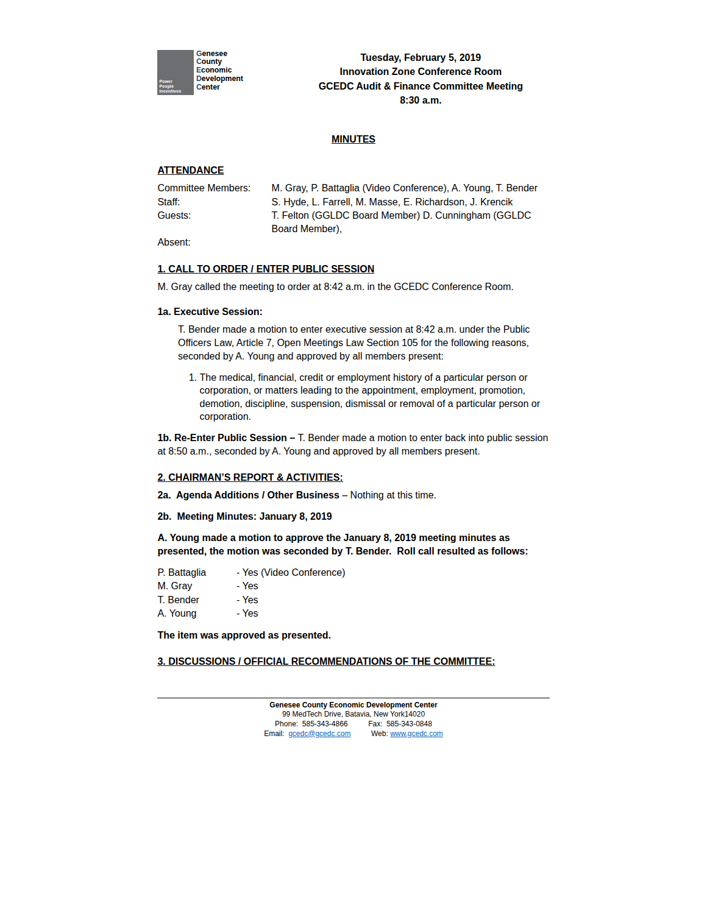Power
People
Incentives
Genesee County Economic Development Center
Tuesday, February 5, 2019
Innovation Zone Conference Room
GCEDC Audit & Finance Committee Meeting
8:30 a.m.
MINUTES
ATTENDANCE
| Committee Members: | M. Gray, P. Battaglia (Video Conference), A. Young, T. Bender |
| Staff: | S. Hyde, L. Farrell, M. Masse, E. Richardson, J. Krencik |
| Guests: | T. Felton (GGLDC Board Member) D. Cunningham (GGLDC Board Member), |
| Absent: | |
1. CALL TO ORDER / ENTER PUBLIC SESSION
M. Gray called the meeting to order at 8:42 a.m. in the GCEDC Conference Room.
1a. Executive Session:
T. Bender made a motion to enter executive session at 8:42 a.m. under the Public Officers Law, Article 7, Open Meetings Law Section 105 for the following reasons, seconded by A. Young and approved by all members present:
The medical, financial, credit or employment history of a particular person or corporation, or matters leading to the appointment, employment, promotion, demotion, discipline, suspension, dismissal or removal of a particular person or corporation.
1b. Re-Enter Public Session – T. Bender made a motion to enter back into public session at 8:50 a.m., seconded by A. Young and approved by all members present.
2. CHAIRMAN’S REPORT & ACTIVITIES:
2a. Agenda Additions / Other Business – Nothing at this time.
2b. Meeting Minutes: January 8, 2019
A. Young made a motion to approve the January 8, 2019 meeting minutes as presented, the motion was seconded by T. Bender. Roll call resulted as follows:
| P. Battaglia | - Yes (Video Conference) |
| M. Gray | - Yes |
| T. Bender | - Yes |
| A. Young | - Yes |
The item was approved as presented.
3. DISCUSSIONS / OFFICIAL RECOMMENDATIONS OF THE COMMITTEE:
Genesee County Economic Development Center
99 MedTech Drive, Batavia, New York14020
Phone: 585-343-4866 Fax: 585-343-0848 Email: gcedc@gcedc.com Web: www.gcedc.com